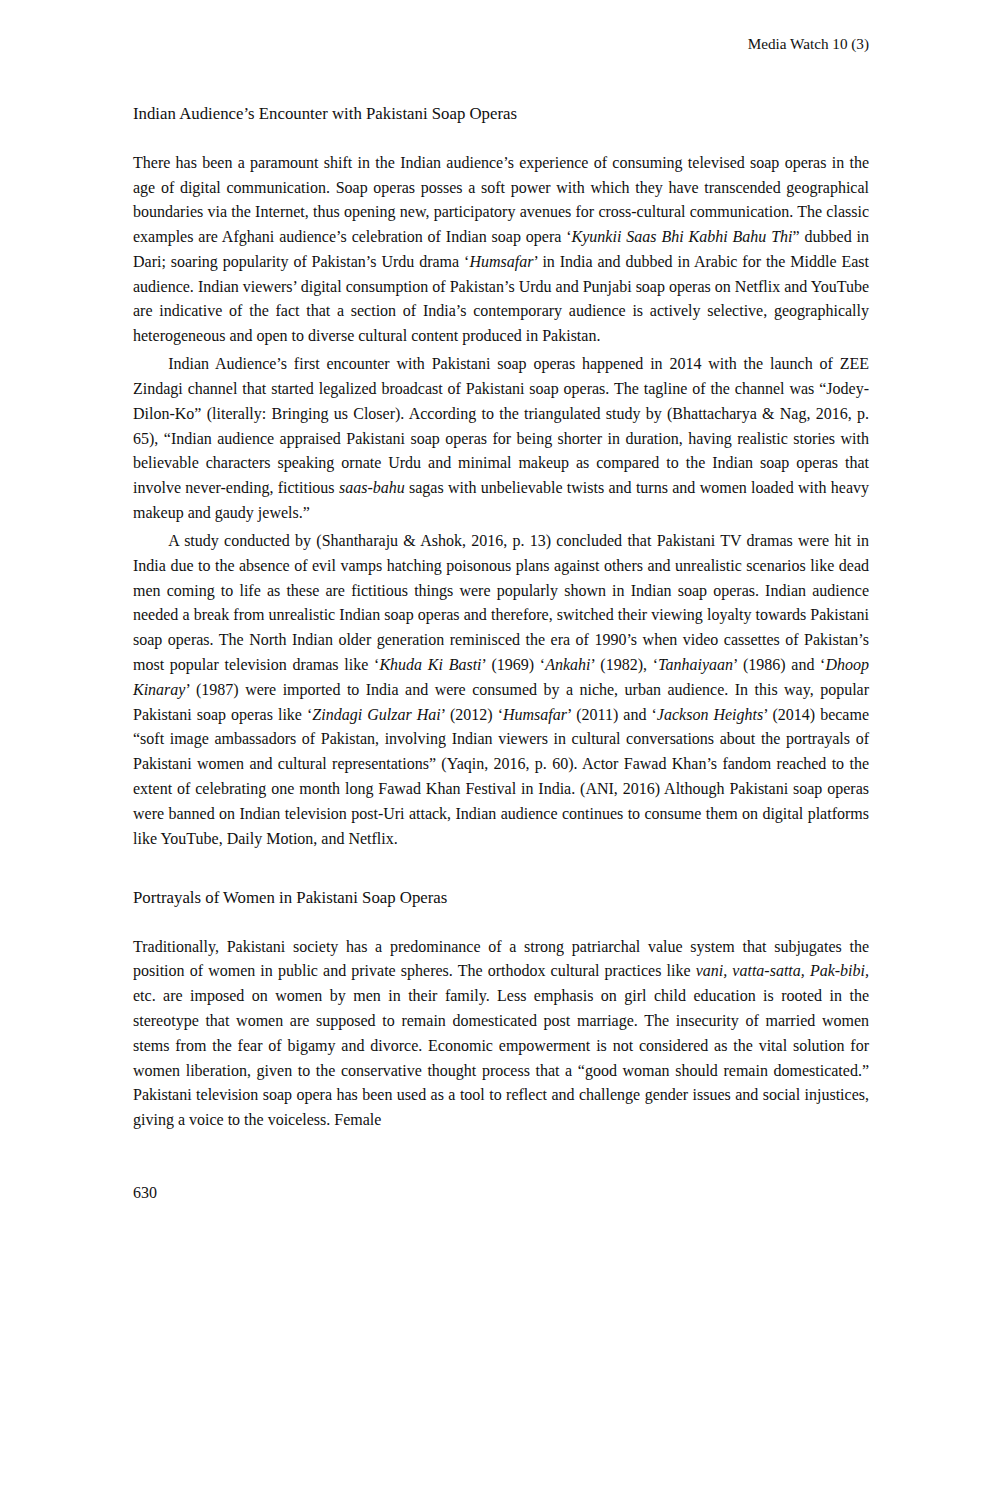Media Watch 10 (3)
Indian Audience’s Encounter with Pakistani Soap Operas
There has been a paramount shift in the Indian audience’s experience of consuming televised soap operas in the age of digital communication. Soap operas posses a soft power with which they have transcended geographical boundaries via the Internet, thus opening new, participatory avenues for cross-cultural communication. The classic examples are Afghani audience’s celebration of Indian soap opera ‘Kyunkii Saas Bhi Kabhi Bahu Thi” dubbed in Dari; soaring popularity of Pakistan’s Urdu drama ‘Humsafar’ in India and dubbed in Arabic for the Middle East audience. Indian viewers’ digital consumption of Pakistan’s Urdu and Punjabi soap operas on Netflix and YouTube are indicative of the fact that a section of India’s contemporary audience is actively selective, geographically heterogeneous and open to diverse cultural content produced in Pakistan.
Indian Audience’s first encounter with Pakistani soap operas happened in 2014 with the launch of ZEE Zindagi channel that started legalized broadcast of Pakistani soap operas. The tagline of the channel was “Jodey-Dilon-Ko” (literally: Bringing us Closer). According to the triangulated study by (Bhattacharya & Nag, 2016, p. 65), “Indian audience appraised Pakistani soap operas for being shorter in duration, having realistic stories with believable characters speaking ornate Urdu and minimal makeup as compared to the Indian soap operas that involve never-ending, fictitious saas-bahu sagas with unbelievable twists and turns and women loaded with heavy makeup and gaudy jewels.”
A study conducted by (Shantharaju & Ashok, 2016, p. 13) concluded that Pakistani TV dramas were hit in India due to the absence of evil vamps hatching poisonous plans against others and unrealistic scenarios like dead men coming to life as these are fictitious things were popularly shown in Indian soap operas. Indian audience needed a break from unrealistic Indian soap operas and therefore, switched their viewing loyalty towards Pakistani soap operas. The North Indian older generation reminisced the era of 1990’s when video cassettes of Pakistan’s most popular television dramas like ‘Khuda Ki Basti’ (1969) ‘Ankahi’ (1982), ‘Tanhaiyaan’ (1986) and ‘Dhoop Kinaray’ (1987) were imported to India and were consumed by a niche, urban audience. In this way, popular Pakistani soap operas like ‘Zindagi Gulzar Hai’ (2012) ‘Humsafar’ (2011) and ‘Jackson Heights’ (2014) became “soft image ambassadors of Pakistan, involving Indian viewers in cultural conversations about the portrayals of Pakistani women and cultural representations” (Yaqin, 2016, p. 60). Actor Fawad Khan’s fandom reached to the extent of celebrating one month long Fawad Khan Festival in India. (ANI, 2016) Although Pakistani soap operas were banned on Indian television post-Uri attack, Indian audience continues to consume them on digital platforms like YouTube, Daily Motion, and Netflix.
Portrayals of Women in Pakistani Soap Operas
Traditionally, Pakistani society has a predominance of a strong patriarchal value system that subjugates the position of women in public and private spheres. The orthodox cultural practices like vani, vatta-satta, Pak-bibi, etc. are imposed on women by men in their family. Less emphasis on girl child education is rooted in the stereotype that women are supposed to remain domesticated post marriage. The insecurity of married women stems from the fear of bigamy and divorce. Economic empowerment is not considered as the vital solution for women liberation, given to the conservative thought process that a “good woman should remain domesticated.” Pakistani television soap opera has been used as a tool to reflect and challenge gender issues and social injustices, giving a voice to the voiceless. Female
630